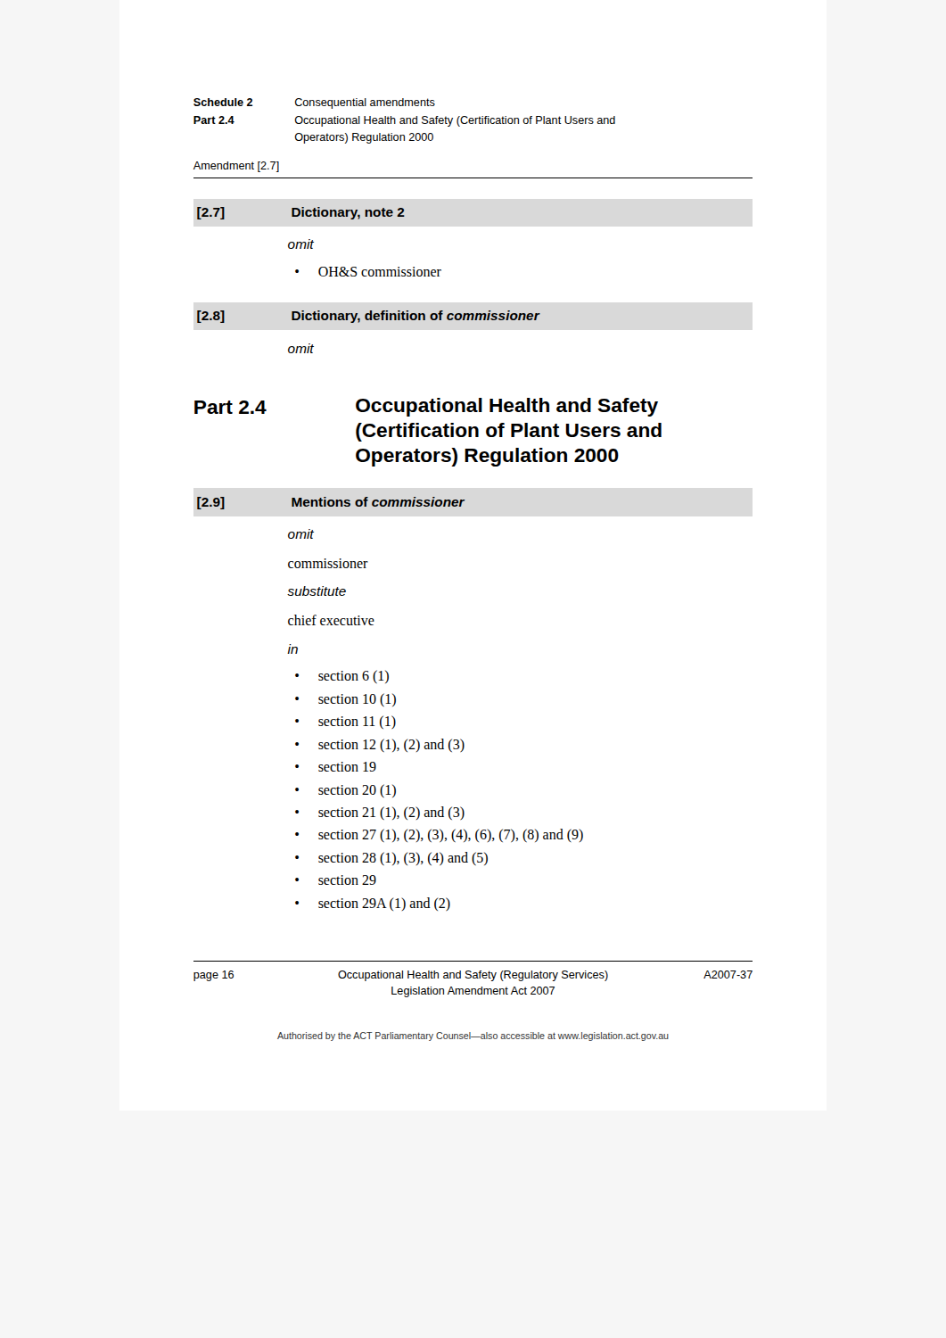Schedule 2
Consequential amendments
Part 2.4
Occupational Health and Safety (Certification of Plant Users and Operators) Regulation 2000
Amendment [2.7]
[2.7]
Dictionary, note 2
omit
OH&S commissioner
[2.8]
Dictionary, definition of commissioner
omit
Part 2.4
Occupational Health and Safety (Certification of Plant Users and Operators) Regulation 2000
[2.9]
Mentions of commissioner
omit
commissioner
substitute
chief executive
in
section 6 (1)
section 10 (1)
section 11 (1)
section 12 (1), (2) and (3)
section 19
section 20 (1)
section 21 (1), (2) and (3)
section 27 (1), (2), (3), (4), (6), (7), (8) and (9)
section 28 (1), (3), (4) and (5)
section 29
section 29A (1) and (2)
page 16
Occupational Health and Safety (Regulatory Services)
Legislation Amendment Act 2007
A2007-37
Authorised by the ACT Parliamentary Counsel—also accessible at www.legislation.act.gov.au